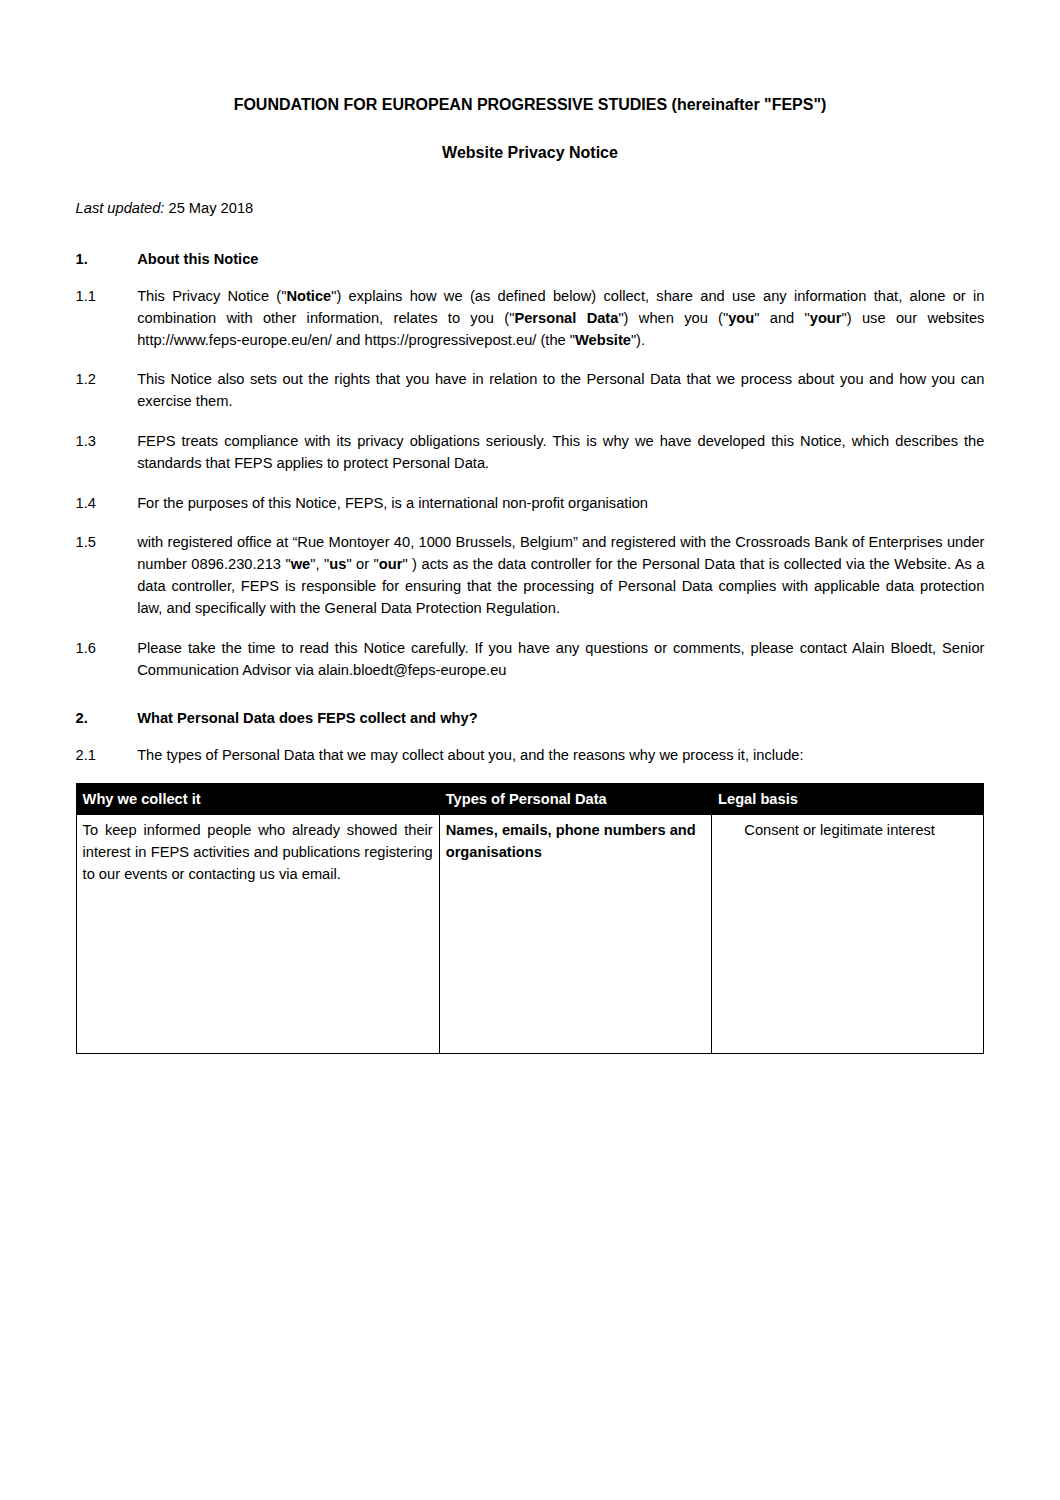FOUNDATION FOR EUROPEAN PROGRESSIVE STUDIES (hereinafter "FEPS")
Website Privacy Notice
Last updated: 25 May 2018
1. About this Notice
1.1
This Privacy Notice ("Notice") explains how we (as defined below) collect, share and use any information that, alone or in combination with other information, relates to you ("Personal Data") when you ("you" and "your") use our websites http://www.feps-europe.eu/en/ and https://progressivepost.eu/ (the "Website").
1.2
This Notice also sets out the rights that you have in relation to the Personal Data that we process about you and how you can exercise them.
1.3
FEPS treats compliance with its privacy obligations seriously. This is why we have developed this Notice, which describes the standards that FEPS applies to protect Personal Data.
1.4
For the purposes of this Notice, FEPS, is a international non-profit organisation
1.5
with registered office at “Rue Montoyer 40, 1000 Brussels, Belgium” and registered with the Crossroads Bank of Enterprises under number 0896.230.213 "we", "us" or "our" ) acts as the data controller for the Personal Data that is collected via the Website. As a data controller, FEPS is responsible for ensuring that the processing of Personal Data complies with applicable data protection law, and specifically with the General Data Protection Regulation.
1.6
Please take the time to read this Notice carefully. If you have any questions or comments, please contact Alain Bloedt, Senior Communication Advisor via alain.bloedt@feps-europe.eu
2. What Personal Data does FEPS collect and why?
2.1
The types of Personal Data that we may collect about you, and the reasons why we process it, include:
| Why we collect it | Types of Personal Data | Legal basis |
| --- | --- | --- |
| To keep informed people who already showed their interest in FEPS activities and publications registering to our events or contacting us via email. | Names, emails, phone numbers and organisations | Consent or legitimate interest |